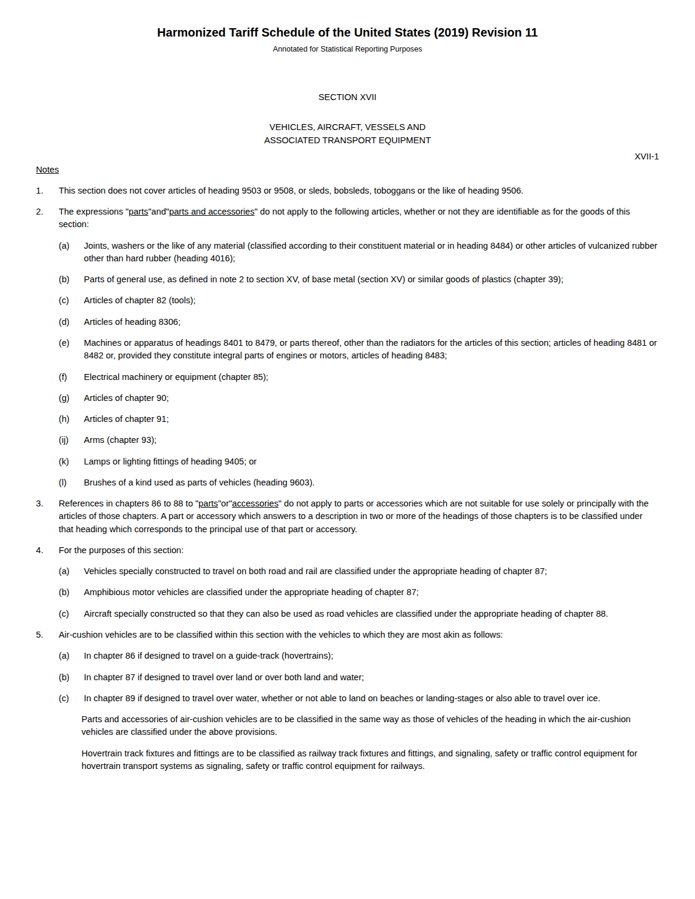Harmonized Tariff Schedule of the United States (2019) Revision 11
Annotated for Statistical Reporting Purposes
SECTION XVII
VEHICLES, AIRCRAFT, VESSELS AND
ASSOCIATED TRANSPORT EQUIPMENT
XVII-1
Notes
1. This section does not cover articles of heading 9503 or 9508, or sleds, bobsleds, toboggans or the like of heading 9506.
2. The expressions "parts"and"parts and accessories" do not apply to the following articles, whether or not they are identifiable as for the goods of this section:
(a) Joints, washers or the like of any material (classified according to their constituent material or in heading 8484) or other articles of vulcanized rubber other than hard rubber (heading 4016);
(b) Parts of general use, as defined in note 2 to section XV, of base metal (section XV) or similar goods of plastics (chapter 39);
(c) Articles of chapter 82 (tools);
(d) Articles of heading 8306;
(e) Machines or apparatus of headings 8401 to 8479, or parts thereof, other than the radiators for the articles of this section; articles of heading 8481 or 8482 or, provided they constitute integral parts of engines or motors, articles of heading 8483;
(f) Electrical machinery or equipment (chapter 85);
(g) Articles of chapter 90;
(h) Articles of chapter 91;
(ij) Arms (chapter 93);
(k) Lamps or lighting fittings of heading 9405; or
(l) Brushes of a kind used as parts of vehicles (heading 9603).
3. References in chapters 86 to 88 to "parts"or"accessories" do not apply to parts or accessories which are not suitable for use solely or principally with the articles of those chapters. A part or accessory which answers to a description in two or more of the headings of those chapters is to be classified under that heading which corresponds to the principal use of that part or accessory.
4. For the purposes of this section:
(a) Vehicles specially constructed to travel on both road and rail are classified under the appropriate heading of chapter 87;
(b) Amphibious motor vehicles are classified under the appropriate heading of chapter 87;
(c) Aircraft specially constructed so that they can also be used as road vehicles are classified under the appropriate heading of chapter 88.
5. Air-cushion vehicles are to be classified within this section with the vehicles to which they are most akin as follows:
(a) In chapter 86 if designed to travel on a guide-track (hovertrains);
(b) In chapter 87 if designed to travel over land or over both land and water;
(c) In chapter 89 if designed to travel over water, whether or not able to land on beaches or landing-stages or also able to travel over ice.
Parts and accessories of air-cushion vehicles are to be classified in the same way as those of vehicles of the heading in which the air-cushion vehicles are classified under the above provisions.
Hovertrain track fixtures and fittings are to be classified as railway track fixtures and fittings, and signaling, safety or traffic control equipment for hovertrain transport systems as signaling, safety or traffic control equipment for railways.